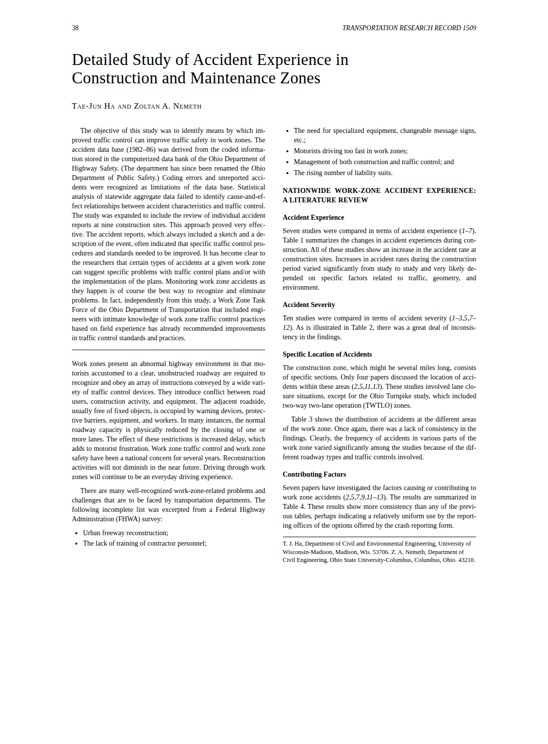38 TRANSPORTATION RESEARCH RECORD 1509
Detailed Study of Accident Experience in
Construction and Maintenance Zones
Tae-Jun Ha and Zoltan A. Nemeth
The objective of this study was to identify means by which improved traffic control can improve traffic safety in work zones. The accident data base (1982–86) was derived from the coded information stored in the computerized data bank of the Ohio Department of Highway Safety. (The department has since been renamed the Ohio Department of Public Safety.) Coding errors and unreported accidents were recognized as limitations of the data base. Statistical analysis of statewide aggregate data failed to identify cause-and-effect relationships between accident characteristics and traffic control. The study was expanded to include the review of individual accident reports at nine construction sites. This approach proved very effective. The accident reports, which always included a sketch and a description of the event, often indicated that specific traffic control procedures and standards needed to be improved. It has become clear to the researchers that certain types of accidents at a given work zone can suggest specific problems with traffic control plans and/or with the implementation of the plans. Monitoring work zone accidents as they happen is of course the best way to recognize and eliminate problems. In fact, independently from this study, a Work Zone Task Force of the Ohio Department of Transportation that included engineers with intimate knowledge of work zone traffic control practices based on field experience has already recommended improvements in traffic control standards and practices.
Work zones present an abnormal highway environment in that motorists accustomed to a clear, unobstructed roadway are required to recognize and obey an array of instructions conveyed by a wide variety of traffic control devices. They introduce conflict between road users, construction activity, and equipment. The adjacent roadside, usually free of fixed objects, is occupied by warning devices, protective barriers, equipment, and workers. In many instances, the normal roadway capacity is physically reduced by the closing of one or more lanes. The effect of these restrictions is increased delay, which adds to motorist frustration. Work zone traffic control and work zone safety have been a national concern for several years. Reconstruction activities will not diminish in the near future. Driving through work zones will continue to be an everyday driving experience.
There are many well-recognized work-zone-related problems and challenges that are to be faced by transportation departments. The following incomplete list was excerpted from a Federal Highway Administration (FHWA) survey:
Urban freeway reconstruction;
The lack of training of contractor personnel;
The need for specialized equipment, changeable message signs, etc.;
Motorists driving too fast in work zones;
Management of both construction and traffic control; and
The rising number of liability suits.
Nationwide Work-Zone Accident Experience: A Literature Review
Accident Experience
Seven studies were compared in terms of accident experience (1–7). Table 1 summarizes the changes in accident experiences during construction. All of these studies show an increase in the accident rate at construction sites. Increases in accident rates during the construction period varied significantly from study to study and very likely depended on specific factors related to traffic, geometry, and environment.
Accident Severity
Ten studies were compared in terms of accident severity (1–3,5,7–12). As is illustrated in Table 2, there was a great deal of inconsistency in the findings.
Specific Location of Accidents
The construction zone, which might be several miles long, consists of specific sections. Only four papers discussed the location of accidents within these areas (2,5,11,13). These studies involved lane closure situations, except for the Ohio Turnpike study, which included two-way two-lane operation (TWTLO) zones.
Table 3 shows the distribution of accidents at the different areas of the work zone. Once again, there was a lack of consistency in the findings. Clearly, the frequency of accidents in various parts of the work zone varied significantly among the studies because of the different roadway types and traffic controls involved.
Contributing Factors
Seven papers have investigated the factors causing or contributing to work zone accidents (2,5,7,9,11–13). The results are summarized in Table 4. These results show more consistency than any of the previous tables, perhaps indicating a relatively uniform use by the reporting offices of the options offered by the crash reporting form.
T. J. Ha, Department of Civil and Environmental Engineering, University of Wisconsin-Madison, Madison, Wis. 53706. Z. A. Nemeth, Department of Civil Engineering, Ohio State University-Columbus, Columbus, Ohio. 43210.